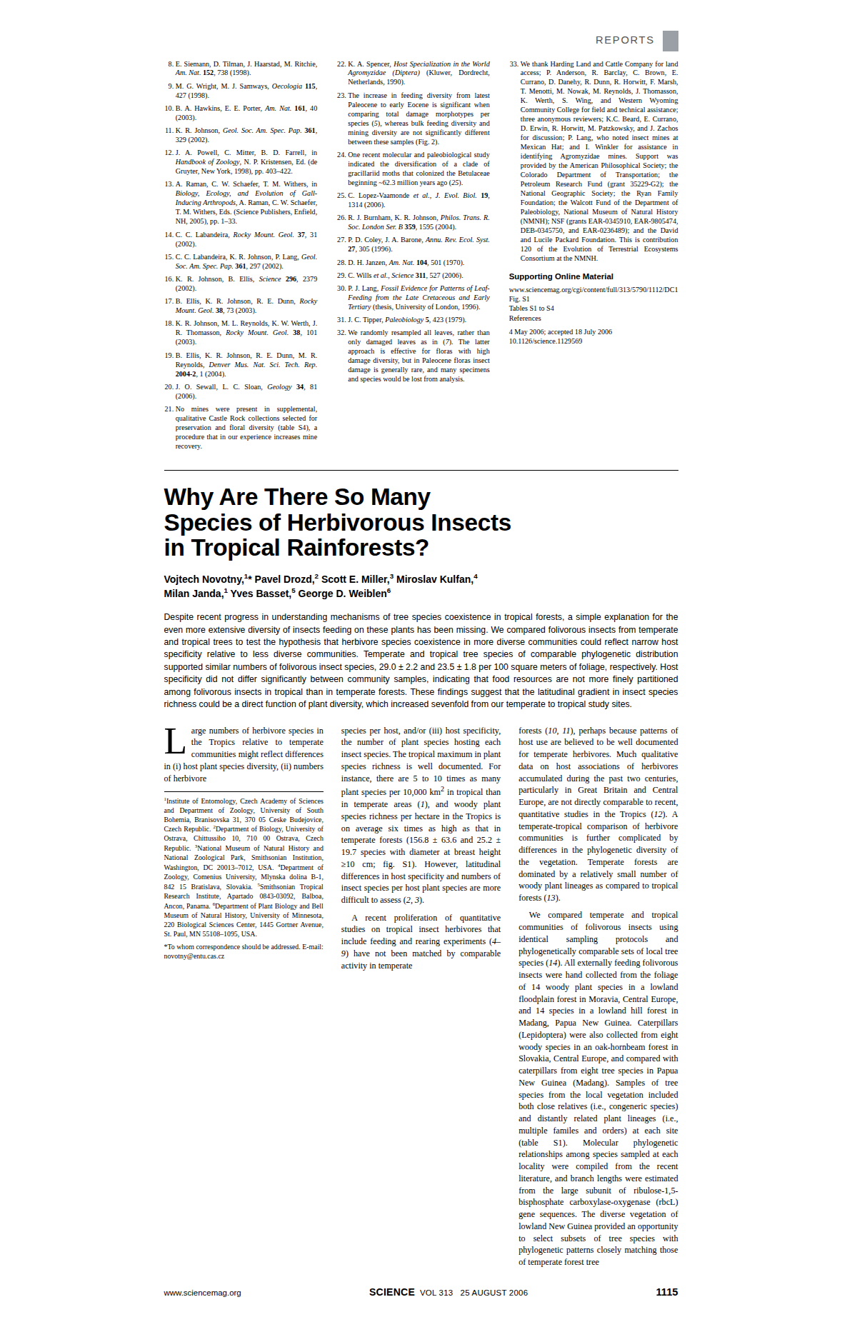REPORTS
E. Siemann, D. Tilman, J. Haarstad, M. Ritchie, Am. Nat. 152, 738 (1998).
M. G. Wright, M. J. Samways, Oecologia 115, 427 (1998).
B. A. Hawkins, E. E. Porter, Am. Nat. 161, 40 (2003).
K. R. Johnson, Geol. Soc. Am. Spec. Pap. 361, 329 (2002).
J. A. Powell, C. Mitter, B. D. Farrell, in Handbook of Zoology, N. P. Kristensen, Ed. (de Gruyter, New York, 1998), pp. 403–422.
A. Raman, C. W. Schaefer, T. M. Withers, in Biology, Ecology, and Evolution of Gall-Inducing Arthropods, A. Raman, C. W. Schaefer, T. M. Withers, Eds. (Science Publishers, Enfield, NH, 2005), pp. 1–33.
C. C. Labandeira, Rocky Mount. Geol. 37, 31 (2002).
C. C. Labandeira, K. R. Johnson, P. Lang, Geol. Soc. Am. Spec. Pap. 361, 297 (2002).
K. R. Johnson, B. Ellis, Science 296, 2379 (2002).
B. Ellis, K. R. Johnson, R. E. Dunn, Rocky Mount. Geol. 38, 73 (2003).
K. R. Johnson, M. L. Reynolds, K. W. Werth, J. R. Thomasson, Rocky Mount. Geol. 38, 101 (2003).
B. Ellis, K. R. Johnson, R. E. Dunn, M. R. Reynolds, Denver Mus. Nat. Sci. Tech. Rep. 2004-2, 1 (2004).
J. O. Sewall, L. C. Sloan, Geology 34, 81 (2006).
No mines were present in supplemental, qualitative Castle Rock collections selected for preservation and floral diversity (table S4), a procedure that in our experience increases mine recovery.
K. A. Spencer, Host Specialization in the World Agromyzidae (Diptera) (Kluwer, Dordrecht, Netherlands, 1990).
The increase in feeding diversity from latest Paleocene to early Eocene is significant when comparing total damage morphotypes per species (5), whereas bulk feeding diversity and mining diversity are not significantly different between these samples (Fig. 2).
One recent molecular and paleobiological study indicated the diversification of a clade of gracillariid moths that colonized the Betulaceae beginning ~62.3 million years ago (25).
C. Lopez-Vaamonde et al., J. Evol. Biol. 19, 1314 (2006).
R. J. Burnham, K. R. Johnson, Philos. Trans. R. Soc. London Ser. B 359, 1595 (2004).
P. D. Coley, J. A. Barone, Annu. Rev. Ecol. Syst. 27, 305 (1996).
D. H. Janzen, Am. Nat. 104, 501 (1970).
C. Wills et al., Science 311, 527 (2006).
P. J. Lang, Fossil Evidence for Patterns of Leaf-Feeding from the Late Cretaceous and Early Tertiary (thesis, University of London, 1996).
J. C. Tipper, Paleobiology 5, 423 (1979).
We randomly resampled all leaves, rather than only damaged leaves as in (7). The latter approach is effective for floras with high damage diversity, but in Paleocene floras insect damage is generally rare, and many specimens and species would be lost from analysis.
We thank Harding Land and Cattle Company for land access; P. Anderson, R. Barclay, C. Brown, E. Currano, D. Danehy, R. Dunn, R. Horwitt, F. Marsh, T. Menotti, M. Nowak, M. Reynolds, J. Thomasson, K. Werth, S. Wing, and Western Wyoming Community College for field and technical assistance; three anonymous reviewers; K.C. Beard, E. Currano, D. Erwin, R. Horwitt, M. Patzkowsky, and J. Zachos for discussion; P. Lang, who noted insect mines at Mexican Hat; and I. Winkler for assistance in identifying Agromyzidae mines. Support was provided by the American Philosophical Society; the Colorado Department of Transportation; the Petroleum Research Fund (grant 35229-G2); the National Geographic Society; the Ryan Family Foundation; the Walcott Fund of the Department of Paleobiology, National Museum of Natural History (NMNH); NSF (grants EAR-0345910, EAR-9805474, DEB-0345750, and EAR-0236489); and the David and Lucile Packard Foundation. This is contribution 120 of the Evolution of Terrestrial Ecosystems Consortium at the NMNH.
Supporting Online Material
www.sciencemag.org/cgi/content/full/313/5790/1112/DC1
Fig. S1
Tables S1 to S4
References
4 May 2006; accepted 18 July 2006
10.1126/science.1129569
Why Are There So Many
Species of Herbivorous Insects
in Tropical Rainforests?
Vojtech Novotny,1* Pavel Drozd,2 Scott E. Miller,3 Miroslav Kulfan,4
Milan Janda,1 Yves Basset,5 George D. Weiblen6
Despite recent progress in understanding mechanisms of tree species coexistence in tropical forests, a simple explanation for the even more extensive diversity of insects feeding on these plants has been missing. We compared folivorous insects from temperate and tropical trees to test the hypothesis that herbivore species coexistence in more diverse communities could reflect narrow host specificity relative to less diverse communities. Temperate and tropical tree species of comparable phylogenetic distribution supported similar numbers of folivorous insect species, 29.0 ± 2.2 and 23.5 ± 1.8 per 100 square meters of foliage, respectively. Host specificity did not differ significantly between community samples, indicating that food resources are not more finely partitioned among folivorous insects in tropical than in temperate forests. These findings suggest that the latitudinal gradient in insect species richness could be a direct function of plant diversity, which increased sevenfold from our temperate to tropical study sites.
Large numbers of herbivore species in the Tropics relative to temperate communities might reflect differences in (i) host plant species diversity, (ii) numbers of herbivore
1Institute of Entomology, Czech Academy of Sciences and Department of Zoology, University of South Bohemia, Branisovska 31, 370 05 Ceske Budejovice, Czech Republic. 2Department of Biology, University of Ostrava, Chittussiho 10, 710 00 Ostrava, Czech Republic. 3National Museum of Natural History and National Zoological Park, Smithsonian Institution, Washington, DC 20013–7012, USA. 4Department of Zoology, Comenius University, Mlynska dolina B-1, 842 15 Bratislava, Slovakia. 5Smithsonian Tropical Research Institute, Apartado 0843-03092, Balboa, Ancon, Panama. 6Department of Plant Biology and Bell Museum of Natural History, University of Minnesota, 220 Biological Sciences Center, 1445 Gortner Avenue, St. Paul, MN 55108–1095, USA.
*To whom correspondence should be addressed. E-mail: novotny@entu.cas.cz
species per host, and/or (iii) host specificity, the number of plant species hosting each insect species. The tropical maximum in plant species richness is well documented. For instance, there are 5 to 10 times as many plant species per 10,000 km2 in tropical than in temperate areas (1), and woody plant species richness per hectare in the Tropics is on average six times as high as that in temperate forests (156.8 ± 63.6 and 25.2 ± 19.7 species with diameter at breast height ≥10 cm; fig. S1). However, latitudinal differences in host specificity and numbers of insect species per host plant species are more difficult to assess (2, 3).
A recent proliferation of quantitative studies on tropical insect herbivores that include feeding and rearing experiments (4–9) have not been matched by comparable activity in temperate
forests (10, 11), perhaps because patterns of host use are believed to be well documented for temperate herbivores. Much qualitative data on host associations of herbivores accumulated during the past two centuries, particularly in Great Britain and Central Europe, are not directly comparable to recent, quantitative studies in the Tropics (12). A temperate-tropical comparison of herbivore communities is further complicated by differences in the phylogenetic diversity of the vegetation. Temperate forests are dominated by a relatively small number of woody plant lineages as compared to tropical forests (13).
We compared temperate and tropical communities of folivorous insects using identical sampling protocols and phylogenetically comparable sets of local tree species (14). All externally feeding folivorous insects were hand collected from the foliage of 14 woody plant species in a lowland floodplain forest in Moravia, Central Europe, and 14 species in a lowland hill forest in Madang, Papua New Guinea. Caterpillars (Lepidoptera) were also collected from eight woody species in an oak-hornbeam forest in Slovakia, Central Europe, and compared with caterpillars from eight tree species in Papua New Guinea (Madang). Samples of tree species from the local vegetation included both close relatives (i.e., congeneric species) and distantly related plant lineages (i.e., multiple familes and orders) at each site (table S1). Molecular phylogenetic relationships among species sampled at each locality were compiled from the recent literature, and branch lengths were estimated from the large subunit of ribulose-1,5-bisphosphate carboxylase-oxygenase (rbcL) gene sequences. The diverse vegetation of lowland New Guinea provided an opportunity to select subsets of tree species with phylogenetic patterns closely matching those of temperate forest tree
www.sciencemag.org
SCIENCE VOL 313 25 AUGUST 2006
1115